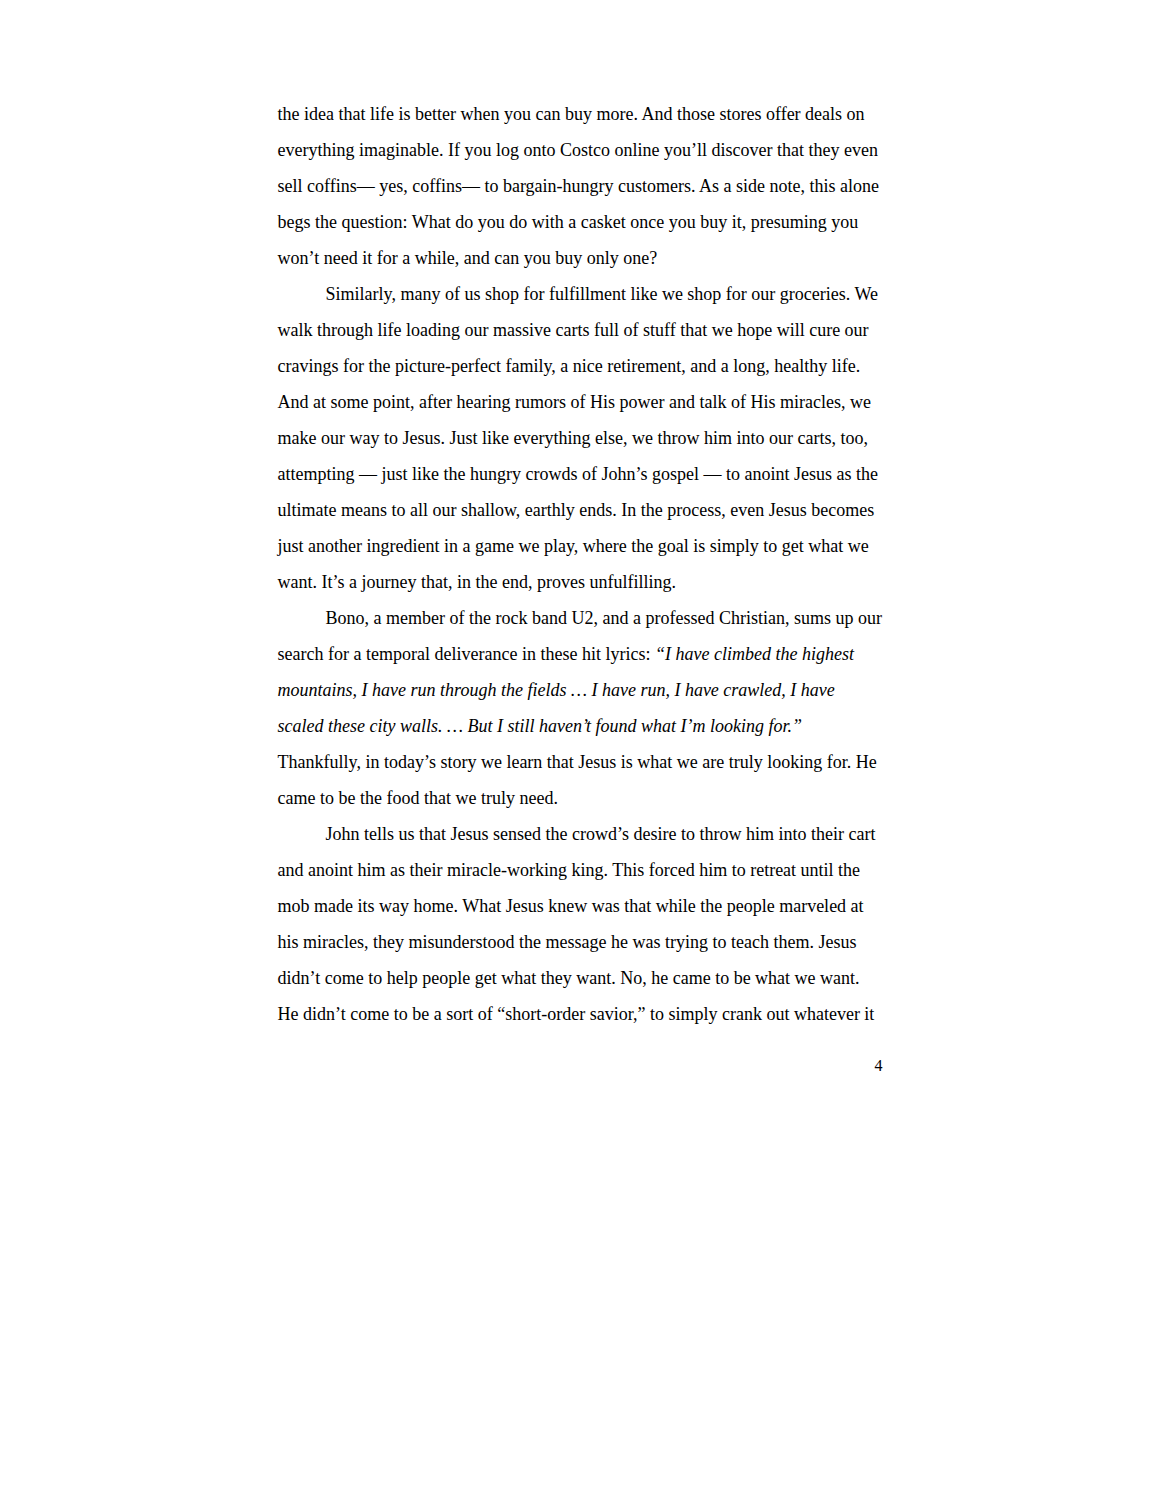the idea that life is better when you can buy more. And those stores offer deals on everything imaginable. If you log onto Costco online you’ll discover that they even sell coffins— yes, coffins— to bargain-hungry customers. As a side note, this alone begs the question: What do you do with a casket once you buy it, presuming you won’t need it for a while, and can you buy only one?
Similarly, many of us shop for fulfillment like we shop for our groceries. We walk through life loading our massive carts full of stuff that we hope will cure our cravings for the picture-perfect family, a nice retirement, and a long, healthy life. And at some point, after hearing rumors of His power and talk of His miracles, we make our way to Jesus. Just like everything else, we throw him into our carts, too, attempting — just like the hungry crowds of John’s gospel — to anoint Jesus as the ultimate means to all our shallow, earthly ends. In the process, even Jesus becomes just another ingredient in a game we play, where the goal is simply to get what we want. It’s a journey that, in the end, proves unfulfilling.
Bono, a member of the rock band U2, and a professed Christian, sums up our search for a temporal deliverance in these hit lyrics: “I have climbed the highest mountains, I have run through the fields … I have run, I have crawled, I have scaled these city walls. … But I still haven’t found what I’m looking for.” Thankfully, in today’s story we learn that Jesus is what we are truly looking for. He came to be the food that we truly need.
John tells us that Jesus sensed the crowd’s desire to throw him into their cart and anoint him as their miracle-working king. This forced him to retreat until the mob made its way home. What Jesus knew was that while the people marveled at his miracles, they misunderstood the message he was trying to teach them. Jesus didn’t come to help people get what they want. No, he came to be what we want. He didn’t come to be a sort of “short-order savior,” to simply crank out whatever it
4